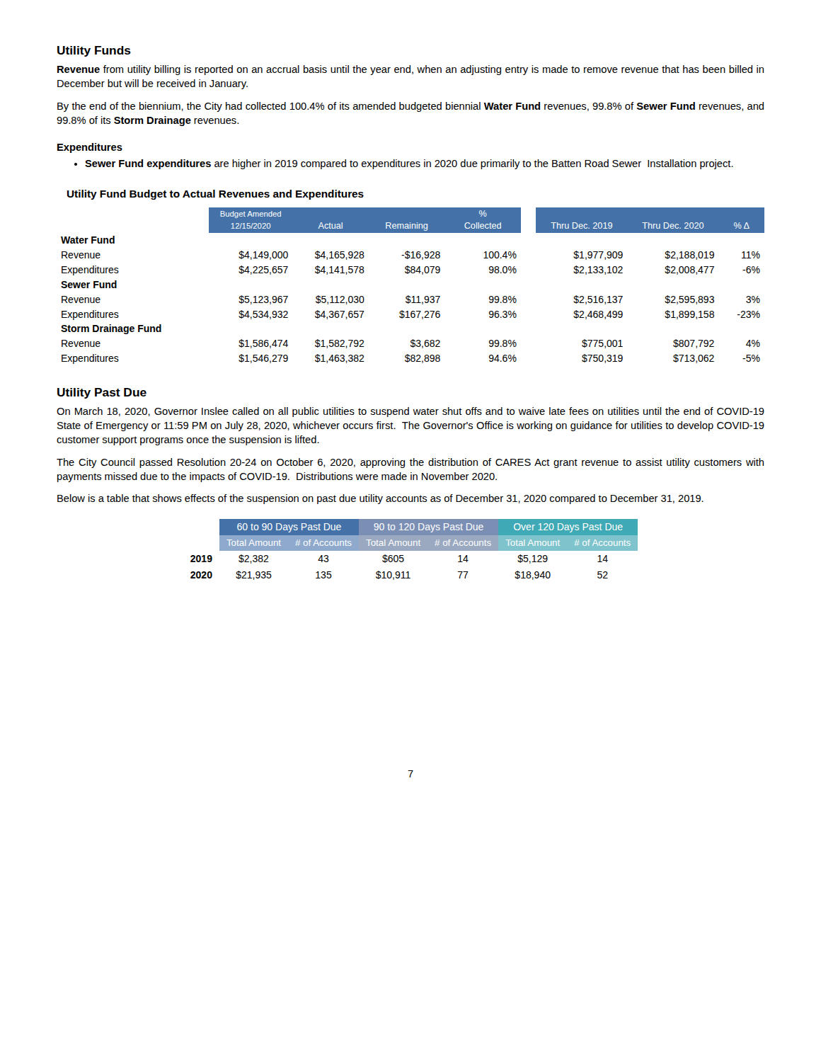Utility Funds
Revenue from utility billing is reported on an accrual basis until the year end, when an adjusting entry is made to remove revenue that has been billed in December but will be received in January.
By the end of the biennium, the City had collected 100.4% of its amended budgeted biennial Water Fund revenues, 99.8% of Sewer Fund revenues, and 99.8% of its Storm Drainage revenues.
Expenditures
Sewer Fund expenditures are higher in 2019 compared to expenditures in 2020 due primarily to the Batten Road Sewer Installation project.
Utility Fund Budget to Actual Revenues and Expenditures
| | Budget Amended 12/15/2020 | Actual | Remaining | % Collected | | Thru Dec. 2019 | Thru Dec. 2020 | % Δ |
| Water Fund | |
| Revenue | $4,149,000 | $4,165,928 | -$16,928 | 100.4% | | $1,977,909 | $2,188,019 | 11% |
| Expenditures | $4,225,657 | $4,141,578 | $84,079 | 98.0% | | $2,133,102 | $2,008,477 | -6% |
| Sewer Fund | |
| Revenue | $5,123,967 | $5,112,030 | $11,937 | 99.8% | | $2,516,137 | $2,595,893 | 3% |
| Expenditures | $4,534,932 | $4,367,657 | $167,276 | 96.3% | | $2,468,499 | $1,899,158 | -23% |
| Storm Drainage Fund | |
| Revenue | $1,586,474 | $1,582,792 | $3,682 | 99.8% | | $775,001 | $807,792 | 4% |
| Expenditures | $1,546,279 | $1,463,382 | $82,898 | 94.6% | | $750,319 | $713,062 | -5% |
Utility Past Due
On March 18, 2020, Governor Inslee called on all public utilities to suspend water shut offs and to waive late fees on utilities until the end of COVID-19 State of Emergency or 11:59 PM on July 28, 2020, whichever occurs first. The Governor's Office is working on guidance for utilities to develop COVID-19 customer support programs once the suspension is lifted.
The City Council passed Resolution 20-24 on October 6, 2020, approving the distribution of CARES Act grant revenue to assist utility customers with payments missed due to the impacts of COVID-19. Distributions were made in November 2020.
Below is a table that shows effects of the suspension on past due utility accounts as of December 31, 2020 compared to December 31, 2019.
| | 60 to 90 Days Past Due | 90 to 120 Days Past Due | Over 120 Days Past Due |
| | Total Amount | # of Accounts | Total Amount | # of Accounts | Total Amount | # of Accounts |
| 2019 | $2,382 | 43 | $605 | 14 | $5,129 | 14 |
| 2020 | $21,935 | 135 | $10,911 | 77 | $18,940 | 52 |
7